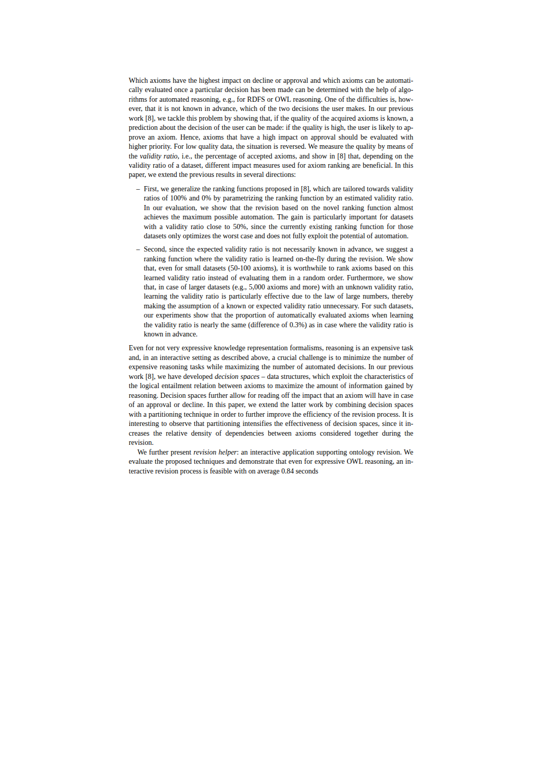Which axioms have the highest impact on decline or approval and which axioms can be automatically evaluated once a particular decision has been made can be determined with the help of algorithms for automated reasoning, e.g., for RDFS or OWL reasoning. One of the difficulties is, however, that it is not known in advance, which of the two decisions the user makes. In our previous work [8], we tackle this problem by showing that, if the quality of the acquired axioms is known, a prediction about the decision of the user can be made: if the quality is high, the user is likely to approve an axiom. Hence, axioms that have a high impact on approval should be evaluated with higher priority. For low quality data, the situation is reversed. We measure the quality by means of the validity ratio, i.e., the percentage of accepted axioms, and show in [8] that, depending on the validity ratio of a dataset, different impact measures used for axiom ranking are beneficial. In this paper, we extend the previous results in several directions:
First, we generalize the ranking functions proposed in [8], which are tailored towards validity ratios of 100% and 0% by parametrizing the ranking function by an estimated validity ratio. In our evaluation, we show that the revision based on the novel ranking function almost achieves the maximum possible automation. The gain is particularly important for datasets with a validity ratio close to 50%, since the currently existing ranking function for those datasets only optimizes the worst case and does not fully exploit the potential of automation.
Second, since the expected validity ratio is not necessarily known in advance, we suggest a ranking function where the validity ratio is learned on-the-fly during the revision. We show that, even for small datasets (50-100 axioms), it is worthwhile to rank axioms based on this learned validity ratio instead of evaluating them in a random order. Furthermore, we show that, in case of larger datasets (e.g., 5,000 axioms and more) with an unknown validity ratio, learning the validity ratio is particularly effective due to the law of large numbers, thereby making the assumption of a known or expected validity ratio unnecessary. For such datasets, our experiments show that the proportion of automatically evaluated axioms when learning the validity ratio is nearly the same (difference of 0.3%) as in case where the validity ratio is known in advance.
Even for not very expressive knowledge representation formalisms, reasoning is an expensive task and, in an interactive setting as described above, a crucial challenge is to minimize the number of expensive reasoning tasks while maximizing the number of automated decisions. In our previous work [8], we have developed decision spaces – data structures, which exploit the characteristics of the logical entailment relation between axioms to maximize the amount of information gained by reasoning. Decision spaces further allow for reading off the impact that an axiom will have in case of an approval or decline. In this paper, we extend the latter work by combining decision spaces with a partitioning technique in order to further improve the efficiency of the revision process. It is interesting to observe that partitioning intensifies the effectiveness of decision spaces, since it increases the relative density of dependencies between axioms considered together during the revision.
We further present revision helper: an interactive application supporting ontology revision. We evaluate the proposed techniques and demonstrate that even for expressive OWL reasoning, an interactive revision process is feasible with on average 0.84 seconds